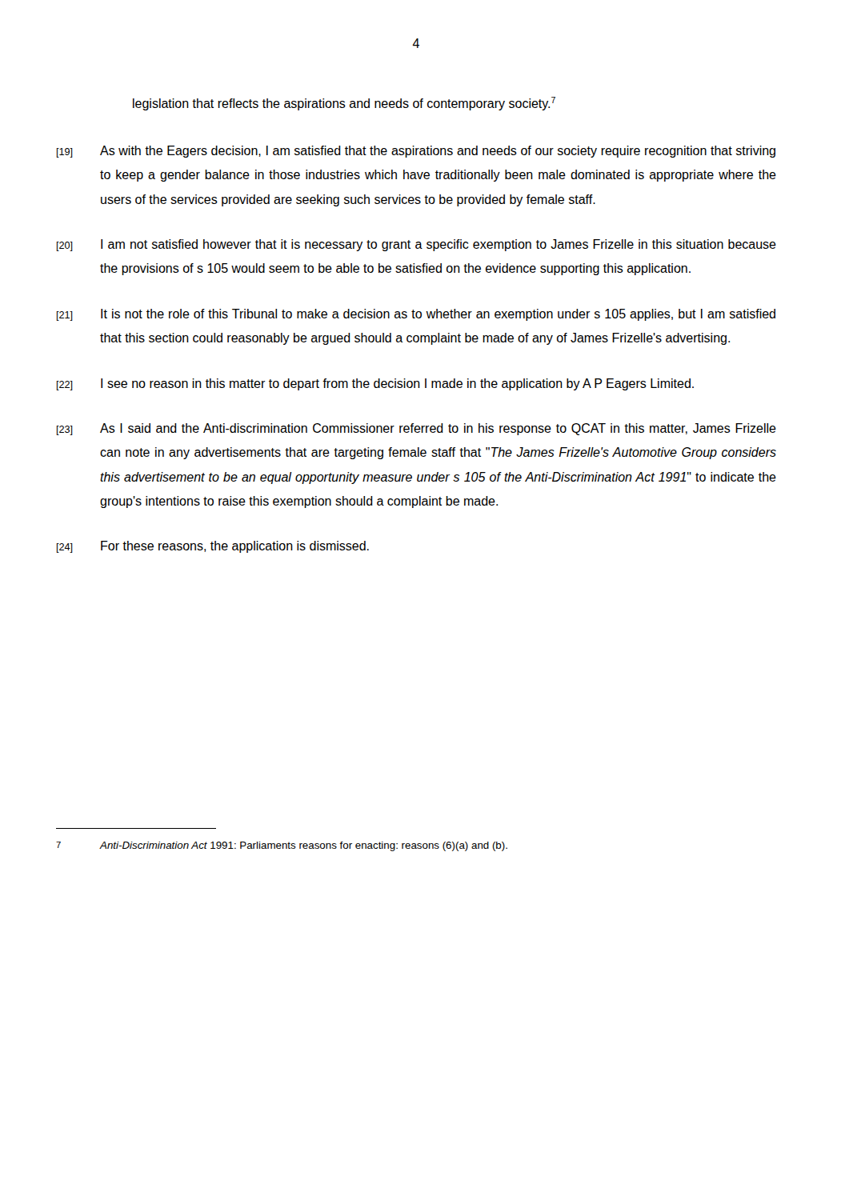4
legislation that reflects the aspirations and needs of contemporary society.7
[19]
As with the Eagers decision, I am satisfied that the aspirations and needs of our society require recognition that striving to keep a gender balance in those industries which have traditionally been male dominated is appropriate where the users of the services provided are seeking such services to be provided by female staff.
[20]
I am not satisfied however that it is necessary to grant a specific exemption to James Frizelle in this situation because the provisions of s 105 would seem to be able to be satisfied on the evidence supporting this application.
[21]
It is not the role of this Tribunal to make a decision as to whether an exemption under s 105 applies, but I am satisfied that this section could reasonably be argued should a complaint be made of any of James Frizelle's advertising.
[22]
I see no reason in this matter to depart from the decision I made in the application by A P Eagers Limited.
[23]
As I said and the Anti-discrimination Commissioner referred to in his response to QCAT in this matter, James Frizelle can note in any advertisements that are targeting female staff that "The James Frizelle's Automotive Group considers this advertisement to be an equal opportunity measure under s 105 of the Anti-Discrimination Act 1991" to indicate the group's intentions to raise this exemption should a complaint be made.
[24]
For these reasons, the application is dismissed.
7
Anti-Discrimination Act 1991: Parliaments reasons for enacting: reasons (6)(a) and (b).